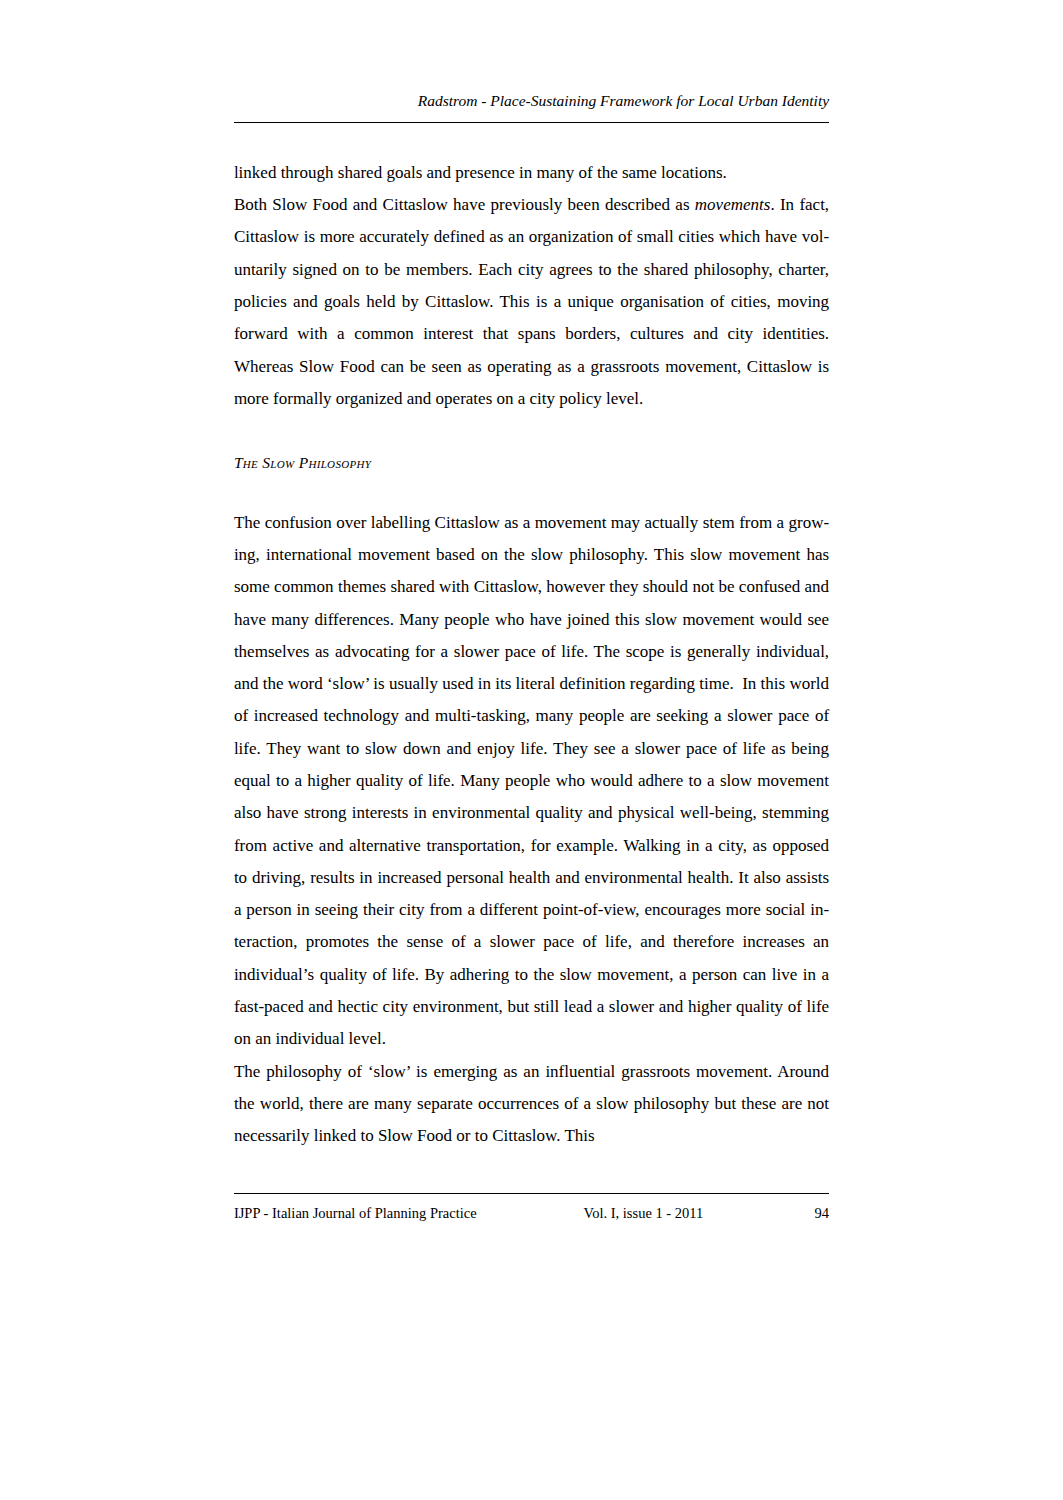Radstrom - Place-Sustaining Framework for Local Urban Identity
linked through shared goals and presence in many of the same locations.
Both Slow Food and Cittaslow have previously been described as movements. In fact, Cittaslow is more accurately defined as an organization of small cities which have voluntarily signed on to be members. Each city agrees to the shared philosophy, charter, policies and goals held by Cittaslow. This is a unique organisation of cities, moving forward with a common interest that spans borders, cultures and city identities. Whereas Slow Food can be seen as operating as a grassroots movement, Cittaslow is more formally organized and operates on a city policy level.
The Slow Philosophy
The confusion over labelling Cittaslow as a movement may actually stem from a growing, international movement based on the slow philosophy. This slow movement has some common themes shared with Cittaslow, however they should not be confused and have many differences. Many people who have joined this slow movement would see themselves as advocating for a slower pace of life. The scope is generally individual, and the word ‘slow’ is usually used in its literal definition regarding time. In this world of increased technology and multi-tasking, many people are seeking a slower pace of life. They want to slow down and enjoy life. They see a slower pace of life as being equal to a higher quality of life. Many people who would adhere to a slow movement also have strong interests in environmental quality and physical well-being, stemming from active and alternative transportation, for example. Walking in a city, as opposed to driving, results in increased personal health and environmental health. It also assists a person in seeing their city from a different point-of-view, encourages more social interaction, promotes the sense of a slower pace of life, and therefore increases an individual’s quality of life. By adhering to the slow movement, a person can live in a fast-paced and hectic city environment, but still lead a slower and higher quality of life on an individual level.
The philosophy of ‘slow’ is emerging as an influential grassroots movement. Around the world, there are many separate occurrences of a slow philosophy but these are not necessarily linked to Slow Food or to Cittaslow. This
IJPP - Italian Journal of Planning Practice
Vol. I, issue 1 - 2011
94